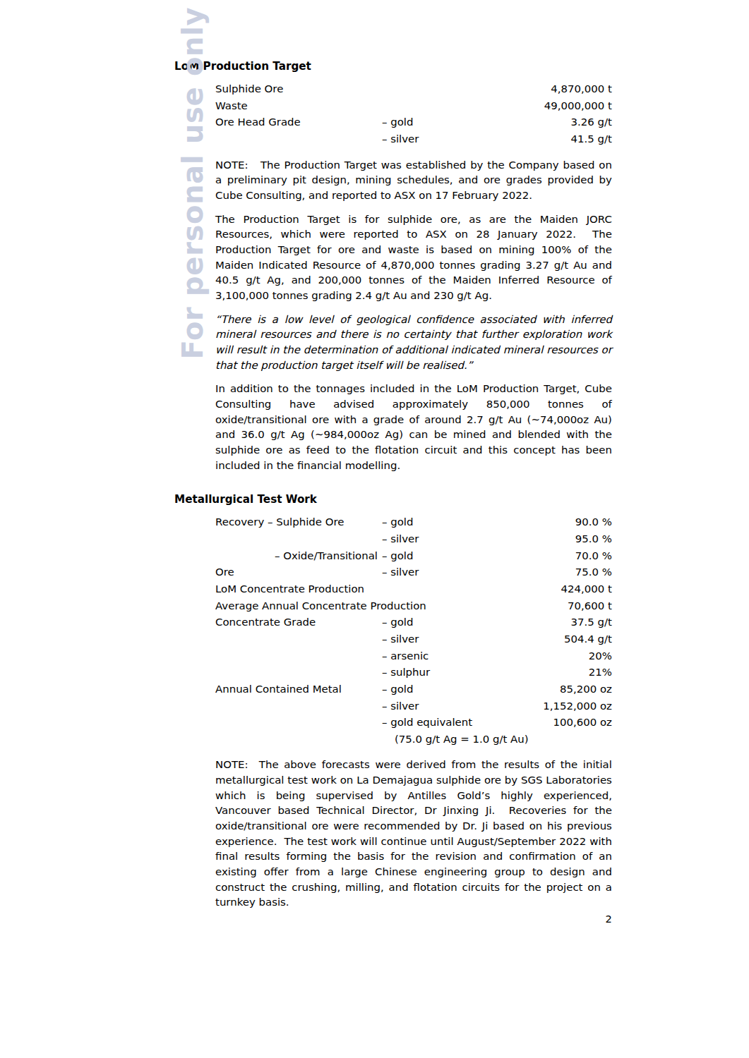For personal use only
LoM Production Target
| Sulphide Ore | | 4,870,000 t |
| Waste | | 49,000,000 t |
| Ore Head Grade | – gold | 3.26 g/t |
| | – silver | 41.5 g/t |
NOTE: The Production Target was established by the Company based on a preliminary pit design, mining schedules, and ore grades provided by Cube Consulting, and reported to ASX on 17 February 2022.
The Production Target is for sulphide ore, as are the Maiden JORC Resources, which were reported to ASX on 28 January 2022. The Production Target for ore and waste is based on mining 100% of the Maiden Indicated Resource of 4,870,000 tonnes grading 3.27 g/t Au and 40.5 g/t Ag, and 200,000 tonnes of the Maiden Inferred Resource of 3,100,000 tonnes grading 2.4 g/t Au and 230 g/t Ag.
“There is a low level of geological confidence associated with inferred mineral resources and there is no certainty that further exploration work will result in the determination of additional indicated mineral resources or that the production target itself will be realised.”
In addition to the tonnages included in the LoM Production Target, Cube Consulting have advised approximately 850,000 tonnes of oxide/transitional ore with a grade of around 2.7 g/t Au (~74,000oz Au) and 36.0 g/t Ag (~984,000oz Ag) can be mined and blended with the sulphide ore as feed to the flotation circuit and this concept has been included in the financial modelling.
Metallurgical Test Work
| Recovery – Sulphide Ore | – gold | 90.0 % |
| | – silver | 95.0 % |
| – Oxide/Transitional | – gold | 70.0 % |
| Ore | – silver | 75.0 % |
| LoM Concentrate Production | | 424,000 t |
| Average Annual Concentrate Production | 70,600 t |
| Concentrate Grade | – gold | 37.5 g/t |
| | – silver | 504.4 g/t |
| | – arsenic | 20% |
| | – sulphur | 21% |
| Annual Contained Metal | – gold | 85,200 oz |
| | – silver | 1,152,000 oz |
| | – gold equivalent | 100,600 oz |
| | (75.0 g/t Ag = 1.0 g/t Au) |
NOTE: The above forecasts were derived from the results of the initial metallurgical test work on La Demajagua sulphide ore by SGS Laboratories which is being supervised by Antilles Gold’s highly experienced, Vancouver based Technical Director, Dr Jinxing Ji. Recoveries for the oxide/transitional ore were recommended by Dr. Ji based on his previous experience. The test work will continue until August/September 2022 with final results forming the basis for the revision and confirmation of an existing offer from a large Chinese engineering group to design and construct the crushing, milling, and flotation circuits for the project on a turnkey basis.
2